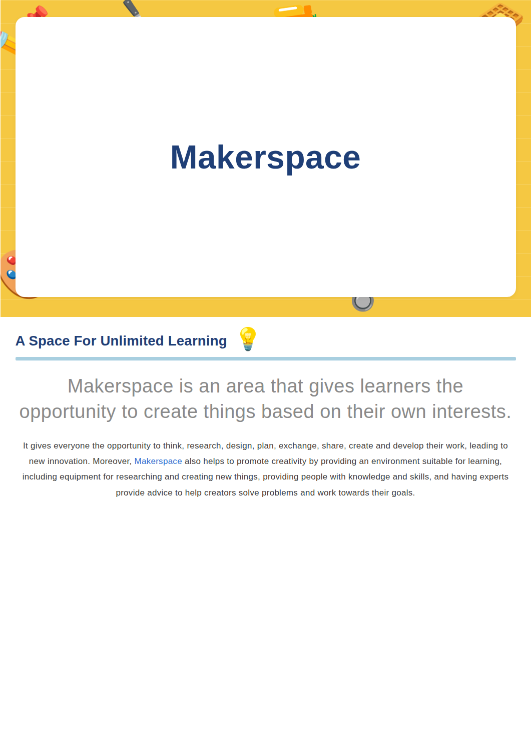📌 ✏️ 🔪 🔫 🧇 ⚙️ ⚙️ ⚙️ ⚙️ 📏 🤚 🤚 🧩 🎨 ✂️ 🧵 🖌️ 🔘
Makerspace
A Space For Unlimited Learning
💡
Makerspace is an area that gives learners the opportunity to create things based on their own interests.
It gives everyone the opportunity to think, research, design, plan, exchange, share, create and develop their work, leading to new innovation. Moreover, Makerspace also helps to promote creativity by providing an environment suitable for learning, including equipment for researching and creating new things, providing people with knowledge and skills, and having experts provide advice to help creators solve problems and work towards their goals.